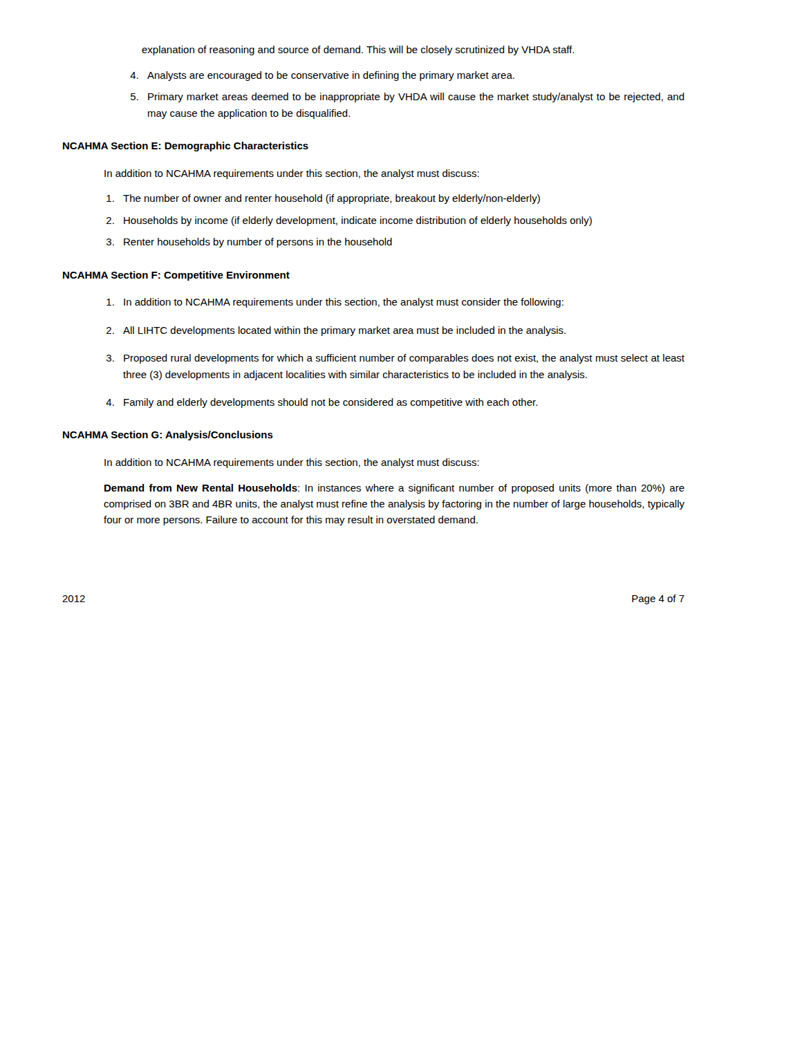explanation of reasoning and source of demand. This will be closely scrutinized by VHDA staff.
Analysts are encouraged to be conservative in defining the primary market area.
Primary market areas deemed to be inappropriate by VHDA will cause the market study/analyst to be rejected, and may cause the application to be disqualified.
NCAHMA Section E: Demographic Characteristics
In addition to NCAHMA requirements under this section, the analyst must discuss:
The number of owner and renter household (if appropriate, breakout by elderly/non-elderly)
Households by income (if elderly development, indicate income distribution of elderly households only)
Renter households by number of persons in the household
NCAHMA Section F: Competitive Environment
In addition to NCAHMA requirements under this section, the analyst must consider the following:
All LIHTC developments located within the primary market area must be included in the analysis.
Proposed rural developments for which a sufficient number of comparables does not exist, the analyst must select at least three (3) developments in adjacent localities with similar characteristics to be included in the analysis.
Family and elderly developments should not be considered as competitive with each other.
NCAHMA Section G: Analysis/Conclusions
In addition to NCAHMA requirements under this section, the analyst must discuss:
Demand from New Rental Households: In instances where a significant number of proposed units (more than 20%) are comprised on 3BR and 4BR units, the analyst must refine the analysis by factoring in the number of large households, typically four or more persons. Failure to account for this may result in overstated demand.
2012 Page 4 of 7